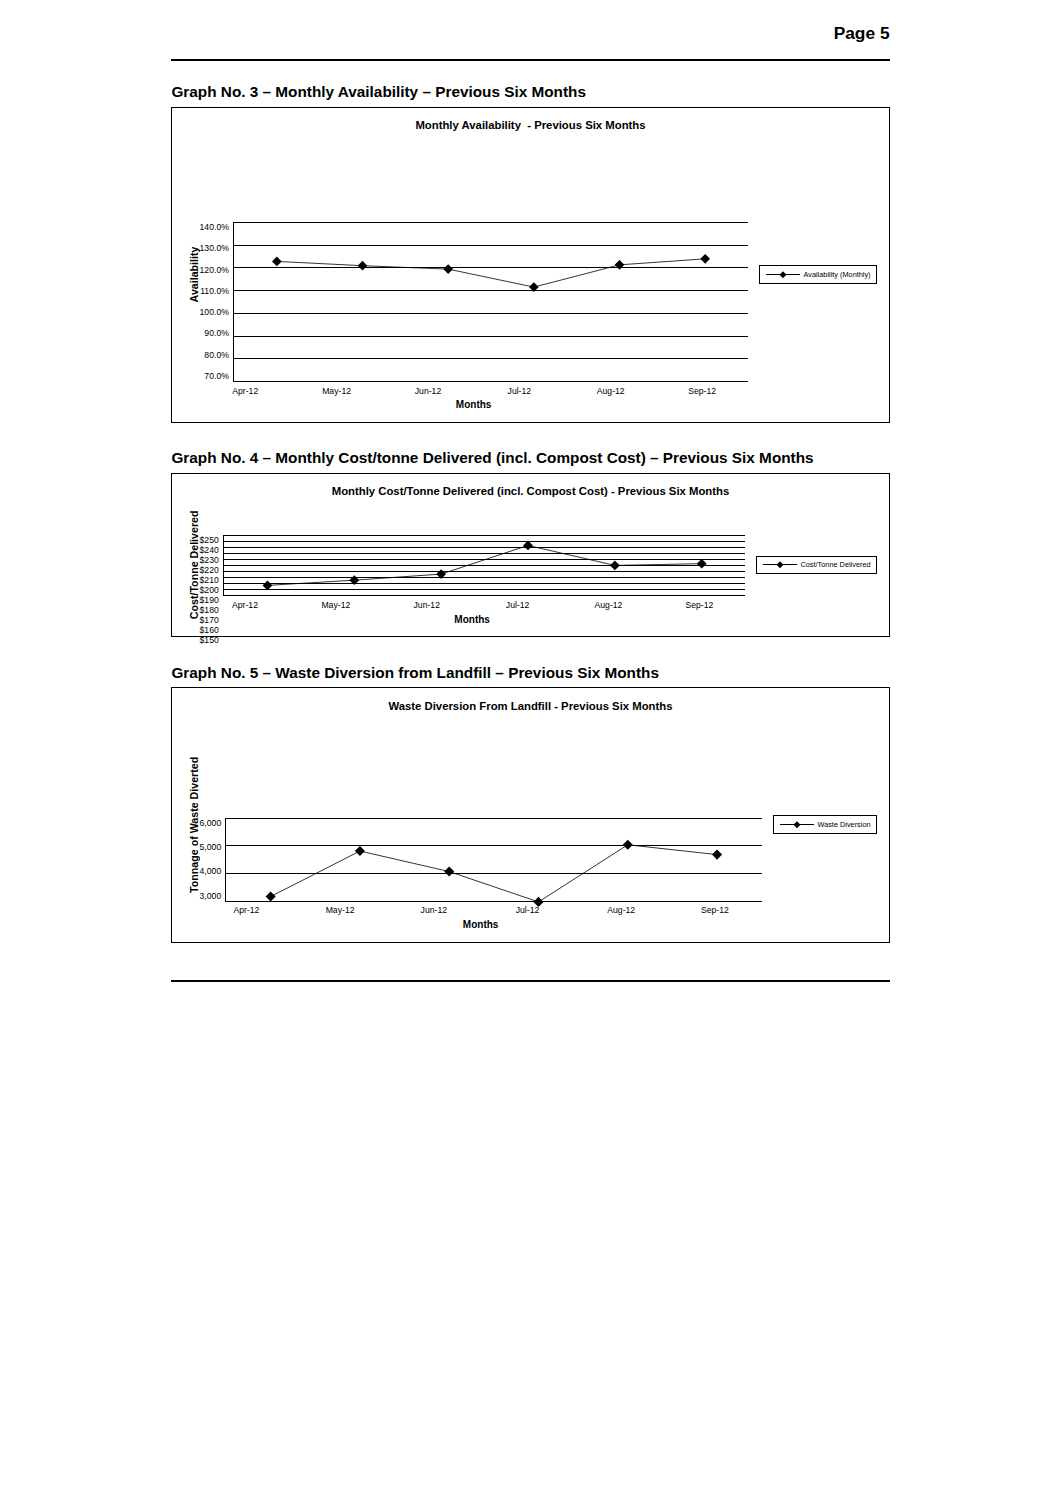Page 5
Graph No. 3 – Monthly Availability – Previous Six Months
Monthly Availability - Previous Six Months
Availability
140.0% 130.0% 120.0% 110.0% 100.0% 90.0% 80.0% 70.0%
Apr-12 May-12 Jun-12 Jul-12 Aug-12 Sep-12
Months
Availability (Monthly)
Graph No. 4 – Monthly Cost/tonne Delivered (incl. Compost Cost) – Previous Six Months
Monthly Cost/Tonne Delivered (incl. Compost Cost) - Previous Six Months
Cost/Tonne Delivered
$250 $240 $230 $220 $210 $200 $190 $180 $170 $160 $150
Apr-12 May-12 Jun-12 Jul-12 Aug-12 Sep-12
Months
Cost/Tonne Delivered
Graph No. 5 – Waste Diversion from Landfill – Previous Six Months
Waste Diversion From Landfill - Previous Six Months
Tonnage of Waste Diverted
6,000 5,000 4,000 3,000
Apr-12 May-12 Jun-12 Jul-12 Aug-12 Sep-12
Months
Waste Diversion